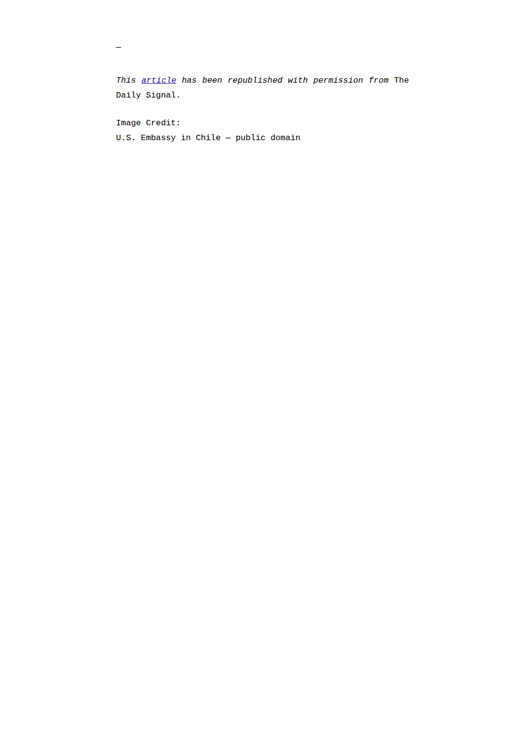—
This article has been republished with permission from The Daily Signal.
Image Credit:
U.S. Embassy in Chile — public domain